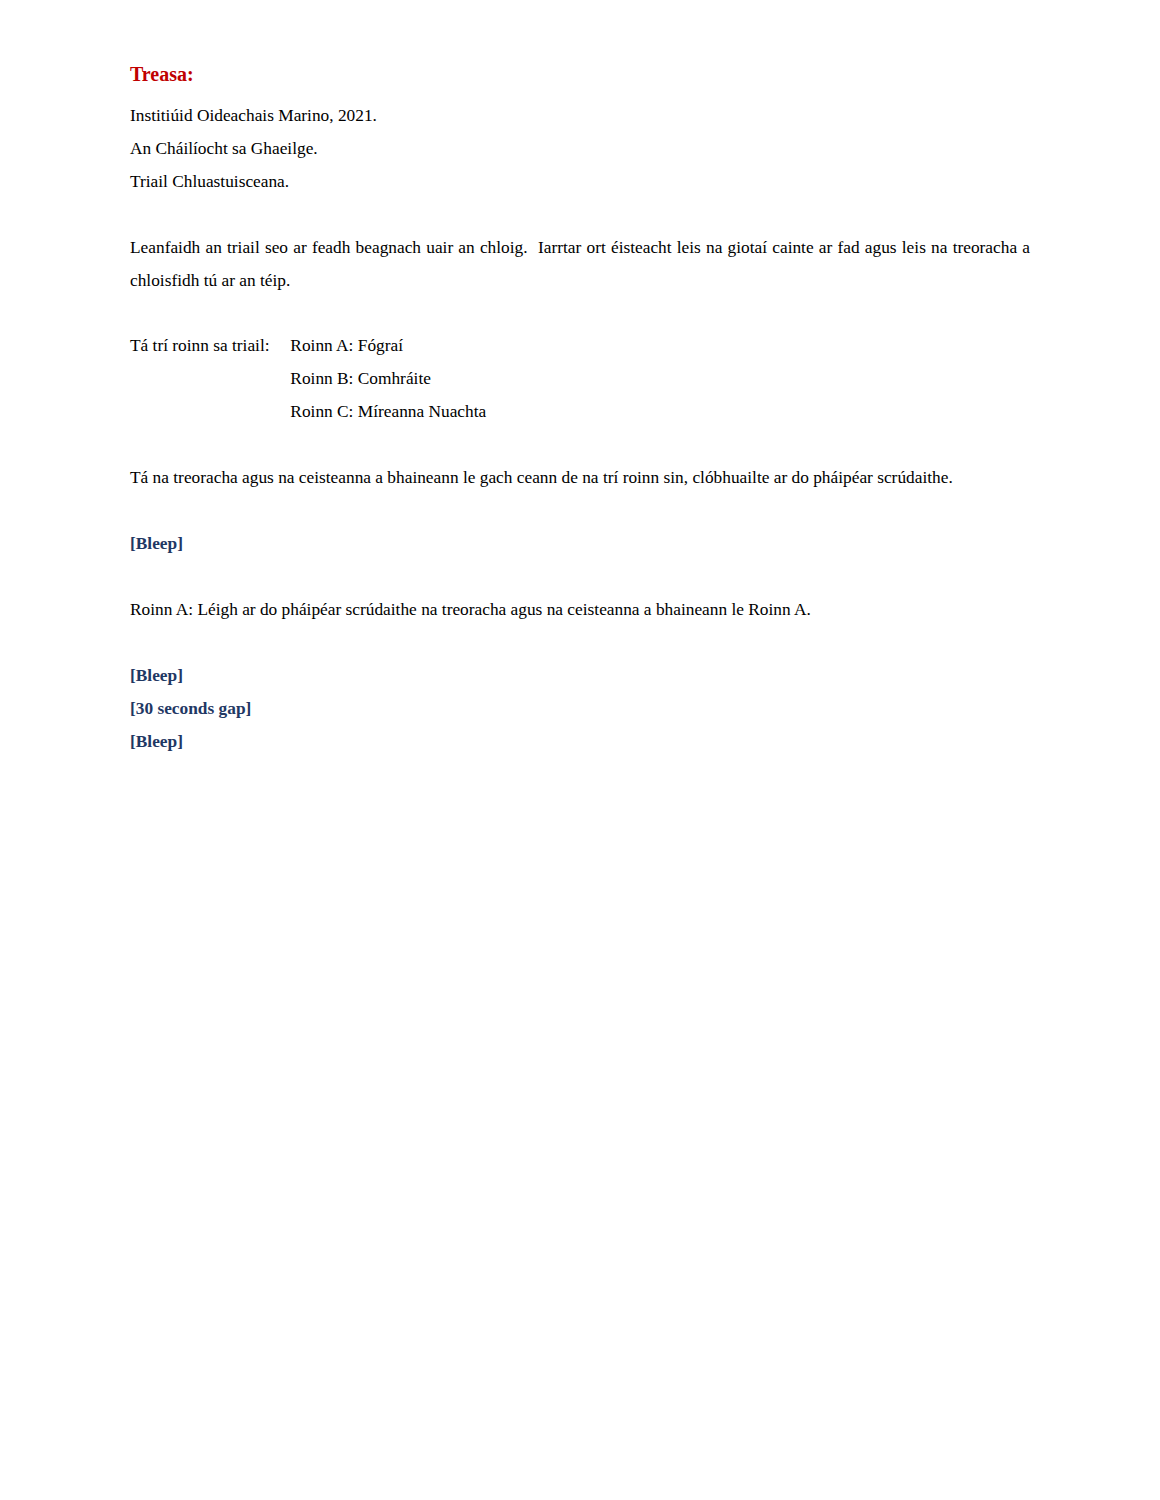Treasa:
Institiúid Oideachais Marino, 2021.
An Cháilíocht sa Ghaeilge.
Triail Chluastuisceana.
Leanfaidh an triail seo ar feadh beagnach uair an chloig. Iarrtar ort éisteacht leis na giotaí cainte ar fad agus leis na treoracha a chloisfidh tú ar an téip.
Tá trí roinn sa triail:
Roinn A: Fógraí
Roinn B: Comhráite
Roinn C: Míreanna Nuachta
Tá na treoracha agus na ceisteanna a bhaineann le gach ceann de na trí roinn sin, clóbhuailte ar do pháipéar scrúdaithe.
[Bleep]
Roinn A: Léigh ar do pháipéar scrúdaithe na treoracha agus na ceisteanna a bhaineann le Roinn A.
[Bleep]
[30 seconds gap]
[Bleep]